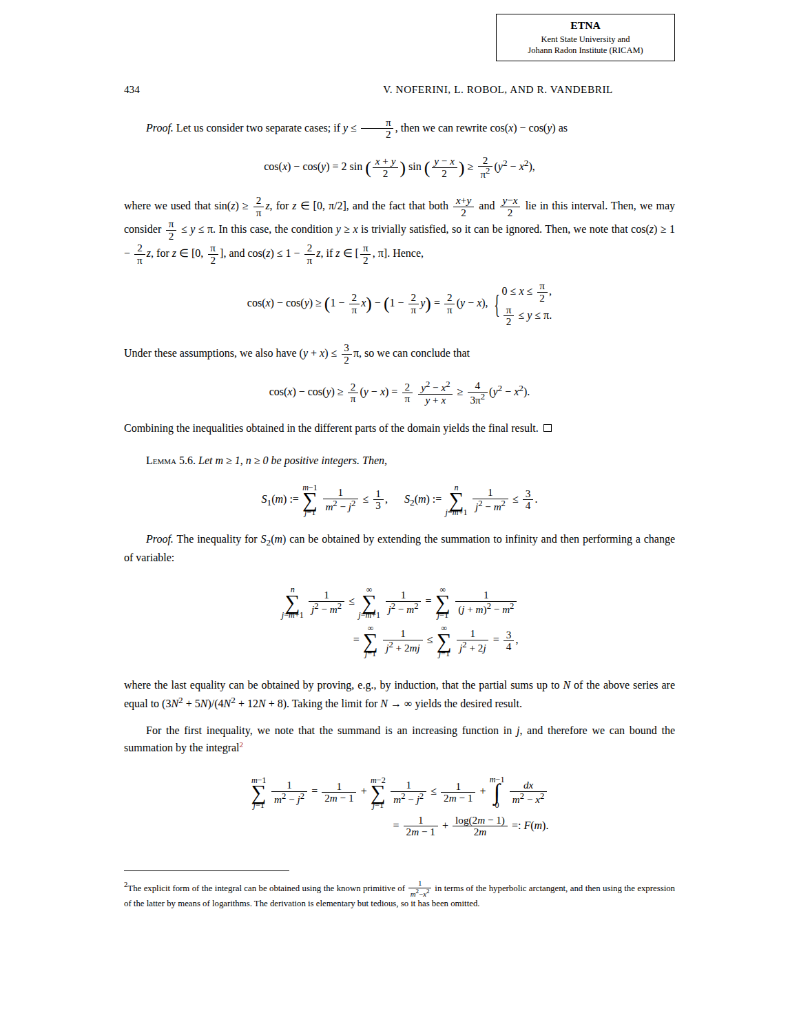ETNA Kent State University and
Johann Radon Institute (RICAM)
434 V. NOFERINI, L. ROBOL, AND R. VANDEBRIL
Proof. Let us consider two separate cases; if y ≤ π 2, then we can rewrite cos(x) − cos(y) as
cos(x) − cos(y) = 2 sin (x + y 2) sin (y − x 2) ≥ 2 π2(y2 − x2),
where we used that sin(z) ≥ 2 π z, for z ∈ [0, π/2], and the fact that both x+y 2 and y−x 2 lie in this interval. Then, we may consider π 2 ≤ y ≤ π. In this case, the condition y ≥ x is trivially satisfied, so it can be ignored. Then, we note that cos(z) ≥ 1 − 2 π z, for z ∈ [0, π 2], and cos(z) ≤ 1 − 2 π z, if z ∈ [π 2, π]. Hence,
cos(x) − cos(y) ≥ (1 − 2 π x) − (1 − 2 π y) = 2 π(y − x), 0 ≤ x ≤ π 2, π 2 ≤ y ≤ π.
Under these assumptions, we also have (y + x) ≤ 32π, so we can conclude that
cos(x) − cos(y) ≥ 2 π(y − x) = 2 π y2 − x2 y + x ≥ 43π2(y2 − x2).
Combining the inequalities obtained in the different parts of the domain yields the final result.
Lemma 5.6. Let m ≥ 1, n ≥ 0 be positive integers. Then,
S1(m) := m−1∑j=1 1 m2 − j2 ≤ 13, S2(m) := n∑j=m+1 1 j2 − m2 ≤ 34.
Proof. The inequality for S2(m) can be obtained by extending the summation to infinity and then performing a change of variable:
n∑j=m+1 1 j2 − m2 ≤ ∞∑j=m+1 1 j2 − m2 = ∞∑j=1 1(j + m)2 − m2 = ∞∑j=1 1 j2 + 2mj ≤ ∞∑j=1 1 j2 + 2j = 34,
where the last equality can be obtained by proving, e.g., by induction, that the partial sums up to N of the above series are equal to (3N2 + 5N)/(4N2 + 12N + 8). Taking the limit for N → ∞ yields the desired result.
For the first inequality, we note that the summand is an increasing function in j, and therefore we can bound the summation by the integral2
m−1∑j=1 1 m2 − j2 = 12m − 1 + m−2∑j=1 1 m2 − j2 ≤ 12m − 1 + m−1∫0 dx m2 − x2 = 12m − 1 + log(2m − 1) 2m =: F(m).
2The explicit form of the integral can be obtained using the known primitive of 1 m2−x2 in terms of the hyperbolic arctangent, and then using the expression of the latter by means of logarithms. The derivation is elementary but tedious, so it has been omitted.